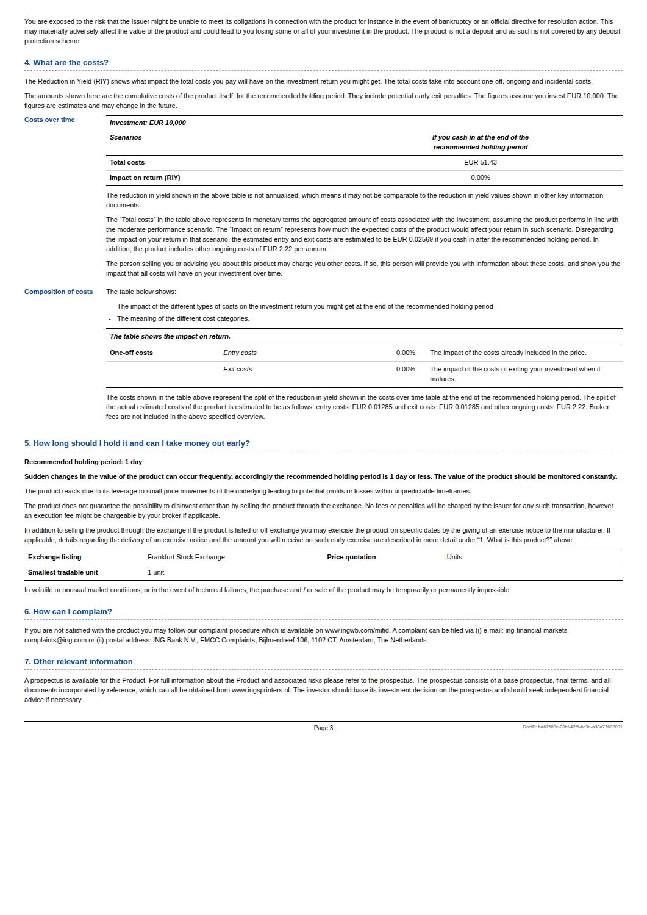You are exposed to the risk that the issuer might be unable to meet its obligations in connection with the product for instance in the event of bankruptcy or an official directive for resolution action. This may materially adversely affect the value of the product and could lead to you losing some or all of your investment in the product. The product is not a deposit and as such is not covered by any deposit protection scheme.
4. What are the costs?
The Reduction in Yield (RIY) shows what impact the total costs you pay will have on the investment return you might get. The total costs take into account one-off, ongoing and incidental costs.
The amounts shown here are the cumulative costs of the product itself, for the recommended holding period. They include potential early exit penalties. The figures assume you invest EUR 10,000. The figures are estimates and may change in the future.
Costs over time
| Investment: EUR 10,000 | |
| Scenarios | If you cash in at the end of the recommended holding period |
| Total costs | EUR 51.43 |
| Impact on return (RIY) | 0.00% |
The reduction in yield shown in the above table is not annualised, which means it may not be comparable to the reduction in yield values shown in other key information documents.
The “Total costs” in the table above represents in monetary terms the aggregated amount of costs associated with the investment, assuming the product performs in line with the moderate performance scenario. The “Impact on return” represents how much the expected costs of the product would affect your return in such scenario. Disregarding the impact on your return in that scenario, the estimated entry and exit costs are estimated to be EUR 0.02569 if you cash in after the recommended holding period. In addition, the product includes other ongoing costs of EUR 2.22 per annum.
The person selling you or advising you about this product may charge you other costs. If so, this person will provide you with information about these costs, and show you the impact that all costs will have on your investment over time.
Composition of costs
The table below shows:
The impact of the different types of costs on the investment return you might get at the end of the recommended holding period
The meaning of the different cost categories.
| The table shows the impact on return. |
| One-off costs | Entry costs | 0.00% | The impact of the costs already included in the price. |
| | Exit costs | 0.00% | The impact of the costs of exiting your investment when it matures. |
The costs shown in the table above represent the split of the reduction in yield shown in the costs over time table at the end of the recommended holding period. The split of the actual estimated costs of the product is estimated to be as follows: entry costs: EUR 0.01285 and exit costs: EUR 0.01285 and other ongoing costs: EUR 2.22. Broker fees are not included in the above specified overview.
5. How long should I hold it and can I take money out early?
Recommended holding period: 1 day
Sudden changes in the value of the product can occur frequently, accordingly the recommended holding period is 1 day or less. The value of the product should be monitored constantly.
The product reacts due to its leverage to small price movements of the underlying leading to potential profits or losses within unpredictable timeframes.
The product does not guarantee the possibility to disinvest other than by selling the product through the exchange. No fees or penalties will be charged by the issuer for any such transaction, however an execution fee might be chargeable by your broker if applicable.
In addition to selling the product through the exchange if the product is listed or off-exchange you may exercise the product on specific dates by the giving of an exercise notice to the manufacturer. If applicable, details regarding the delivery of an exercise notice and the amount you will receive on such early exercise are described in more detail under “1. What is this product?” above.
| Exchange listing | Frankfurt Stock Exchange | Price quotation | Units |
| Smallest tradable unit | 1 unit | | |
In volatile or unusual market conditions, or in the event of technical failures, the purchase and / or sale of the product may be temporarily or permanently impossible.
6. How can I complain?
If you are not satisfied with the product you may follow our complaint procedure which is available on www.ingwb.com/mifid. A complaint can be filed via (i) e-mail: ing-financial-markets-complaints@ing.com or (ii) postal address: ING Bank N.V., FMCC Complaints, Bijlmerdreef 106, 1102 CT, Amsterdam, The Netherlands.
7. Other relevant information
A prospectus is available for this Product. For full information about the Product and associated risks please refer to the prospectus. The prospectus consists of a base prospectus, final terms, and all documents incorporated by reference, which can all be obtained from www.ingsprinters.nl. The investor should base its investment decision on the prospectus and should seek independent financial advice if necessary.
Page 3
DocID: ba67508c-20bf-42f5-bc3a-a80a77682891